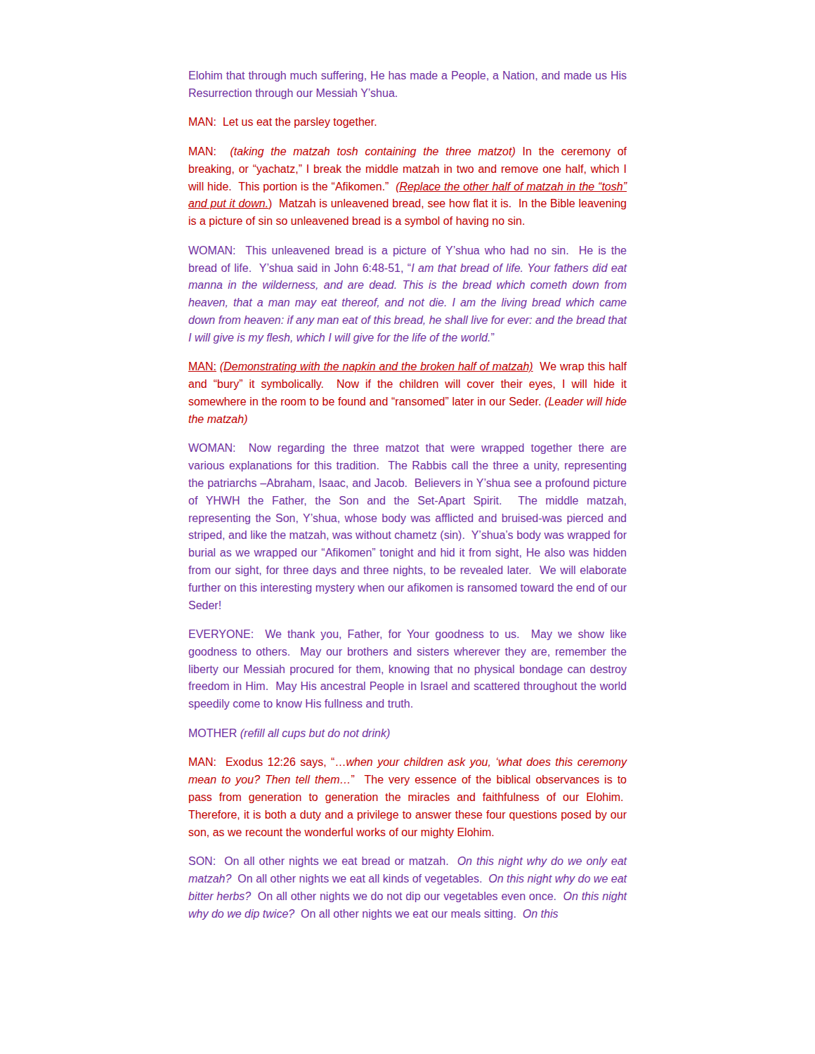Elohim that through much suffering, He has made a People, a Nation, and made us His Resurrection through our Messiah Y’shua.
MAN: Let us eat the parsley together.
MAN: (taking the matzah tosh containing the three matzot) In the ceremony of breaking, or “yachatz,” I break the middle matzah in two and remove one half, which I will hide. This portion is the “Afikomen.” (Replace the other half of matzah in the “tosh” and put it down.) Matzah is unleavened bread, see how flat it is. In the Bible leavening is a picture of sin so unleavened bread is a symbol of having no sin.
WOMAN: This unleavened bread is a picture of Y’shua who had no sin. He is the bread of life. Y’shua said in John 6:48-51, “I am that bread of life. Your fathers did eat manna in the wilderness, and are dead. This is the bread which cometh down from heaven, that a man may eat thereof, and not die. I am the living bread which came down from heaven: if any man eat of this bread, he shall live for ever: and the bread that I will give is my flesh, which I will give for the life of the world.”
MAN: (Demonstrating with the napkin and the broken half of matzah) We wrap this half and “bury” it symbolically. Now if the children will cover their eyes, I will hide it somewhere in the room to be found and “ransomed” later in our Seder. (Leader will hide the matzah)
WOMAN: Now regarding the three matzot that were wrapped together there are various explanations for this tradition. The Rabbis call the three a unity, representing the patriarchs –Abraham, Isaac, and Jacob. Believers in Y’shua see a profound picture of YHWH the Father, the Son and the Set-Apart Spirit. The middle matzah, representing the Son, Y’shua, whose body was afflicted and bruised-was pierced and striped, and like the matzah, was without chametz (sin). Y’shua’s body was wrapped for burial as we wrapped our “Afikomen” tonight and hid it from sight, He also was hidden from our sight, for three days and three nights, to be revealed later. We will elaborate further on this interesting mystery when our afikomen is ransomed toward the end of our Seder!
EVERYONE: We thank you, Father, for Your goodness to us. May we show like goodness to others. May our brothers and sisters wherever they are, remember the liberty our Messiah procured for them, knowing that no physical bondage can destroy freedom in Him. May His ancestral People in Israel and scattered throughout the world speedily come to know His fullness and truth.
MOTHER (refill all cups but do not drink)
MAN: Exodus 12:26 says, “…when your children ask you, ‘what does this ceremony mean to you? Then tell them…” The very essence of the biblical observances is to pass from generation to generation the miracles and faithfulness of our Elohim. Therefore, it is both a duty and a privilege to answer these four questions posed by our son, as we recount the wonderful works of our mighty Elohim.
SON: On all other nights we eat bread or matzah. On this night why do we only eat matzah? On all other nights we eat all kinds of vegetables. On this night why do we eat bitter herbs? On all other nights we do not dip our vegetables even once. On this night why do we dip twice? On all other nights we eat our meals sitting. On this